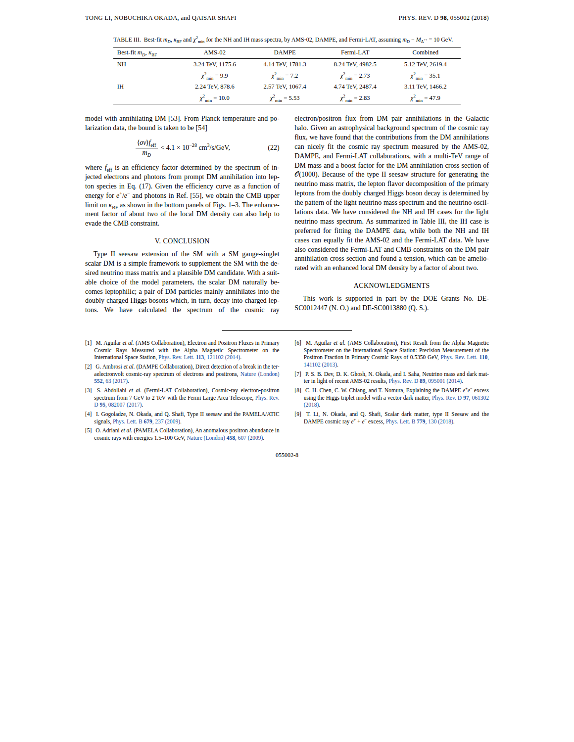TONG LI, NOBUCHIKA OKADA, and QAISAR SHAFI PHYS. REV. D 98, 055002 (2018)
TABLE III. Best-fit m D , κ BF and χ 2 min for the NH and IH mass spectra, by AMS-02, DAMPE, and Fermi-LAT, assuming m D − M Δ ++ = 10 GeV.
| Best-fit m D , κ BF | AMS-02 | DAMPE | Fermi-LAT | Combined |
| --- | --- | --- | --- | --- |
| NH | 3.24 TeV, 1175.6 | 4.14 TeV, 1781.3 | 8.24 TeV, 4982.5 | 5.12 TeV, 2619.4 |
| | χ 2 min = 9.9 | χ 2 min = 7.2 | χ 2 min = 2.73 | χ 2 min = 35.1 |
| IH | 2.24 TeV, 878.6 | 2.57 TeV, 1067.4 | 4.74 TeV, 2487.4 | 3.11 TeV, 1466.2 |
| | χ 2 min = 10.0 | χ 2 min = 5.53 | χ 2 min = 2.83 | χ 2 min = 47.9 |
model with annihilating DM [53]. From Planck temperature and polarization data, the bound is taken to be [54]
⟨σv⟩feff mD < 4.1 × 10−28 cm3/s/GeV, (22)
where feff is an efficiency factor determined by the spectrum of injected electrons and photons from prompt DM annihilation into lepton species in Eq. (17). Given the efficiency curve as a function of energy for e+/e− and photons in Ref. [55], we obtain the CMB upper limit on κBF as shown in the bottom panels of Figs. 1–3. The enhancement factor of about two of the local DM density can also help to evade the CMB constraint.
V. CONCLUSION
Type II seesaw extension of the SM with a SM gauge-singlet scalar DM is a simple framework to supplement the SM with the desired neutrino mass matrix and a plausible DM candidate. With a suitable choice of the model parameters, the scalar DM naturally becomes leptophilic; a pair of DM particles mainly annihilates into the doubly charged Higgs bosons which, in turn, decay into charged leptons. We have calculated the spectrum of the cosmic ray electron/positron flux from DM pair annihilations in the Galactic halo. Given an astrophysical background spectrum of the cosmic ray flux, we have found that the contributions from the DM annihilations can nicely fit the cosmic ray spectrum measured by the AMS-02, DAMPE, and Fermi-LAT collaborations, with a multi-TeV range of DM mass and a boost factor for the DM annihilation cross section of 𝒪(1000). Because of the type II seesaw structure for generating the neutrino mass matrix, the lepton flavor decomposition of the primary leptons from the doubly charged Higgs boson decay is determined by the pattern of the light neutrino mass spectrum and the neutrino oscillations data. We have considered the NH and IH cases for the light neutrino mass spectrum. As summarized in Table III, the IH case is preferred for fitting the DAMPE data, while both the NH and IH cases can equally fit the AMS-02 and the Fermi-LAT data. We have also considered the Fermi-LAT and CMB constraints on the DM pair annihilation cross section and found a tension, which can be ameliorated with an enhanced local DM density by a factor of about two.
ACKNOWLEDGMENTS
This work is supported in part by the DOE Grants No. DE-SC0012447 (N. O.) and DE-SC0013880 (Q. S.).
[1] M. Aguilar et al. (AMS Collaboration), Electron and Positron Fluxes in Primary Cosmic Rays Measured with the Alpha Magnetic Spectrometer on the International Space Station, Phys. Rev. Lett. 113, 121102 (2014).
[2] G. Ambrosi et al. (DAMPE Collaboration), Direct detection of a break in the teraelectronvolt cosmic-ray spectrum of electrons and positrons, Nature (London) 552, 63 (2017).
[3] S. Abdollahi et al. (Fermi-LAT Collaboration), Cosmic-ray electron-positron spectrum from 7 GeV to 2 TeV with the Fermi Large Area Telescope, Phys. Rev. D 95, 082007 (2017).
[4] I. Gogoladze, N. Okada, and Q. Shafi, Type II seesaw and the PAMELA/ATIC signals, Phys. Lett. B 679, 237 (2009).
[5] O. Adriani et al. (PAMELA Collaboration), An anomalous positron abundance in cosmic rays with energies 1.5–100 GeV, Nature (London) 458, 607 (2009).
[6] M. Aguilar et al. (AMS Collaboration), First Result from the Alpha Magnetic Spectrometer on the International Space Station: Precision Measurement of the Positron Fraction in Primary Cosmic Rays of 0.5350 GeV, Phys. Rev. Lett. 110, 141102 (2013).
[7] P. S. B. Dev, D. K. Ghosh, N. Okada, and I. Saha, Neutrino mass and dark matter in light of recent AMS-02 results, Phys. Rev. D 89, 095001 (2014).
[8] C. H. Chen, C. W. Chiang, and T. Nomura, Explaining the DAMPE e+e− excess using the Higgs triplet model with a vector dark matter, Phys. Rev. D 97, 061302 (2018).
[9] T. Li, N. Okada, and Q. Shafi, Scalar dark matter, type II Seesaw and the DAMPE cosmic ray e+ + e− excess, Phys. Lett. B 779, 130 (2018).
055002-8